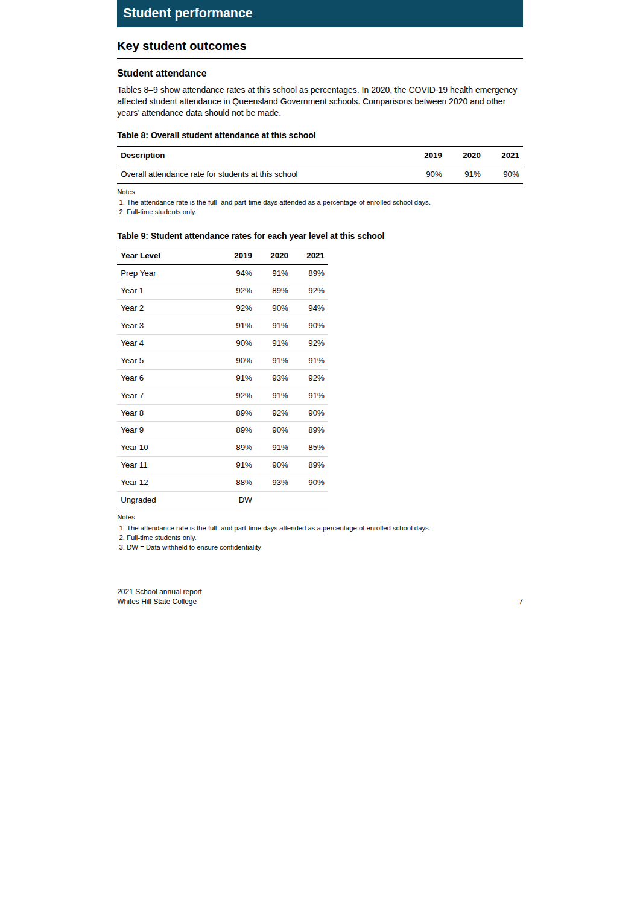Student performance
Key student outcomes
Student attendance
Tables 8–9 show attendance rates at this school as percentages. In 2020, the COVID-19 health emergency affected student attendance in Queensland Government schools. Comparisons between 2020 and other years’ attendance data should not be made.
Table 8: Overall student attendance at this school
| Description | 2019 | 2020 | 2021 |
| --- | --- | --- | --- |
| Overall attendance rate for students at this school | 90% | 91% | 90% |
Notes
The attendance rate is the full- and part-time days attended as a percentage of enrolled school days.
Full-time students only.
Table 9: Student attendance rates for each year level at this school
| Year Level | 2019 | 2020 | 2021 |
| --- | --- | --- | --- |
| Prep Year | 94% | 91% | 89% |
| Year 1 | 92% | 89% | 92% |
| Year 2 | 92% | 90% | 94% |
| Year 3 | 91% | 91% | 90% |
| Year 4 | 90% | 91% | 92% |
| Year 5 | 90% | 91% | 91% |
| Year 6 | 91% | 93% | 92% |
| Year 7 | 92% | 91% | 91% |
| Year 8 | 89% | 92% | 90% |
| Year 9 | 89% | 90% | 89% |
| Year 10 | 89% | 91% | 85% |
| Year 11 | 91% | 90% | 89% |
| Year 12 | 88% | 93% | 90% |
| Ungraded | DW | | |
Notes
The attendance rate is the full- and part-time days attended as a percentage of enrolled school days.
Full-time students only.
DW = Data withheld to ensure confidentiality
2021 School annual report
Whites Hill State College
7